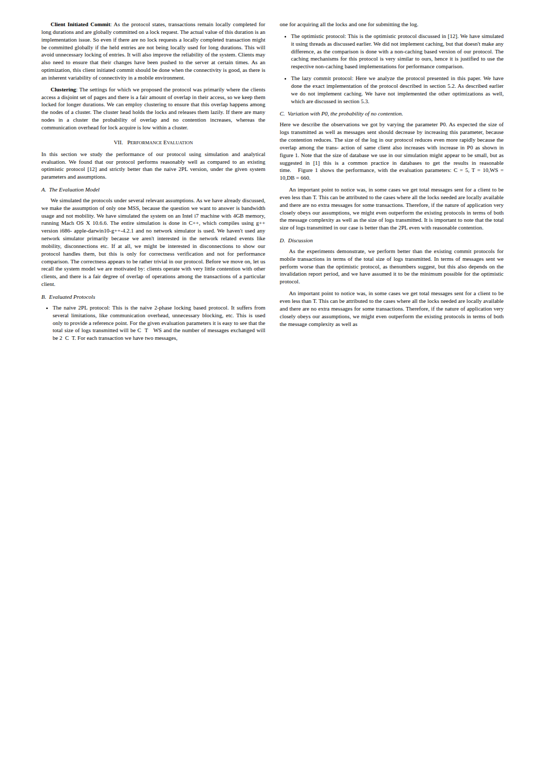Client Initiated Commit: As the protocol states, transactions remain locally completed for long durations and are globally committed on a lock request. The actual value of this duration is an implementation issue. So even if there are no lock requests a locally completed transaction might be committed globally if the held entries are not being locally used for long durations. This will avoid unnecessary locking of entries. It will also improve the reliability of the system. Clients may also need to ensure that their changes have been pushed to the server at certain times. As an optimization, this client initiated commit should be done when the connectivity is good, as there is an inherent variability of connectivity in a mobile environment.
Clustering: The settings for which we proposed the protocol was primarily where the clients access a disjoint set of pages and there is a fair amount of overlap in their access, so we keep them locked for longer durations. We can employ clustering to ensure that this overlap happens among the nodes of a cluster. The cluster head holds the locks and releases them lazily. If there are many nodes in a cluster the probability of overlap and no contention increases, whereas the communication overhead for lock acquire is low within a cluster.
VII. PERFORMANCE EVALUATION
In this section we study the performance of our protocol using simulation and analytical evaluation. We found that our protocol performs reasonably well as compared to an existing optimistic protocol [12] and strictly better than the naive 2PL version, under the given system parameters and assumptions.
A. The Evaluation Model
We simulated the protocols under several relevant assumptions. As we have already discussed, we make the assumption of only one MSS, because the question we want to answer is bandwidth usage and not mobility. We have simulated the system on an Intel i7 machine with 4GB memory, running Mach OS X 10.6.6. The entire simulation is done in C++, which compiles using g++ version i686- apple-darwin10-g++-4.2.1 and no network simulator is used. We haven't used any network simulator primarily because we aren't interested in the network related events like mobility, disconnections etc. If at all, we might be interested in disconnections to show our protocol handles them, but this is only for correctness verification and not for performance comparison. The correctness appears to be rather trivial in our protocol. Before we move on, let us recall the system model we are motivated by: clients operate with very little contention with other clients, and there is a fair degree of overlap of operations among the transactions of a particular client.
B. Evaluated Protocols
The naive 2PL protocol: This is the naive 2-phase locking based protocol. It suffers from several limitations, like communication overhead, unnecessary blocking, etc. This is used only to provide a reference point. For the given evaluation parameters it is easy to see that the total size of logs transmitted will be C T WS and the number of messages exchanged will be 2 C T. For each transaction we have two messages,
one for acquiring all the locks and one for submitting the log.
The optimistic protocol: This is the optimistic protocol discussed in [12]. We have simulated it using threads as discussed earlier. We did not implement caching, but that doesn't make any difference, as the comparison is done with a non-caching based version of our protocol. The caching mechanisms for this protocol is very similar to ours, hence it is justified to use the respective non-caching based implementations for performance comparison.
The lazy commit protocol: Here we analyze the protocol presented in this paper. We have done the exact implementation of the protocol described in section 5.2. As described earlier we do not implement caching. We have not implemented the other optimizations as well, which are discussed in section 5.3.
C. Variation with P0, the probability of no contention.
Here we describe the observations we got by varying the parameter P0. As expected the size of logs transmitted as well as messages sent should decrease by increasing this parameter, because the contention reduces. The size of the log in our protocol reduces even more rapidly because the overlap among the trans- action of same client also increases with increase in P0 as shown in figure 1. Note that the size of database we use in our simulation might appear to be small, but as suggested in [1] this is a common practice in databases to get the results in reasonable time. Figure 1 shows the performance, with the evaluation parameters: C = 5, T = 10,WS = 10,DB = 660.
An important point to notice was, in some cases we get total messages sent for a client to be even less than T. This can be attributed to the cases where all the locks needed are locally available and there are no extra messages for some transactions. Therefore, if the nature of application very closely obeys our assumptions, we might even outperform the existing protocols in terms of both the message complexity as well as the size of logs transmitted. It is important to note that the total size of logs transmitted in our case is better than the 2PL even with reasonable contention.
D. Discussion
As the experiments demonstrate, we perform better than the existing commit protocols for mobile transactions in terms of the total size of logs transmitted. In terms of messages sent we perform worse than the optimistic protocol, as thenumbers suggest, but this also depends on the invalidation report period, and we have assumed it to be the minimum possible for the optimistic protocol.
An important point to notice was, in some cases we get total messages sent for a client to be even less than T. This can be attributed to the cases where all the locks needed are locally available and there are no extra messages for some transactions. Therefore, if the nature of application very closely obeys our assumptions, we might even outperform the existing protocols in terms of both the message complexity as well as